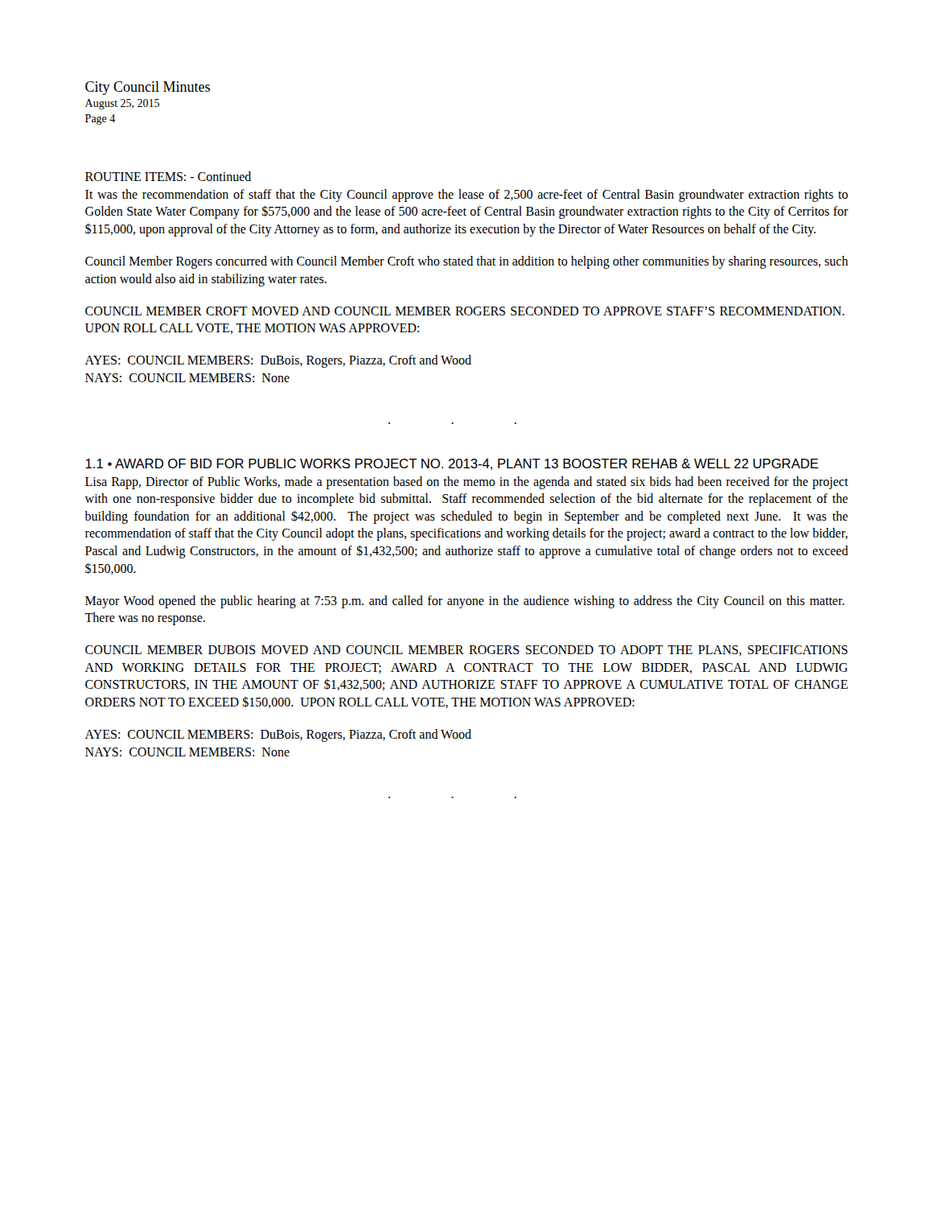City Council Minutes
August 25, 2015
Page 4
ROUTINE ITEMS: - Continued
It was the recommendation of staff that the City Council approve the lease of 2,500 acre-feet of Central Basin groundwater extraction rights to Golden State Water Company for $575,000 and the lease of 500 acre-feet of Central Basin groundwater extraction rights to the City of Cerritos for $115,000, upon approval of the City Attorney as to form, and authorize its execution by the Director of Water Resources on behalf of the City.
Council Member Rogers concurred with Council Member Croft who stated that in addition to helping other communities by sharing resources, such action would also aid in stabilizing water rates.
Council Member Croft moved and Council Member Rogers seconded to approve staff’s recommendation. Upon roll call vote, the motion was approved:
AYES: COUNCIL MEMBERS: DuBois, Rogers, Piazza, Croft and Wood
NAYS: COUNCIL MEMBERS: None
. . .
1.1 • AWARD OF BID FOR PUBLIC WORKS PROJECT NO. 2013-4, PLANT 13 BOOSTER REHAB & WELL 22 UPGRADE
Lisa Rapp, Director of Public Works, made a presentation based on the memo in the agenda and stated six bids had been received for the project with one non-responsive bidder due to incomplete bid submittal. Staff recommended selection of the bid alternate for the replacement of the building foundation for an additional $42,000. The project was scheduled to begin in September and be completed next June. It was the recommendation of staff that the City Council adopt the plans, specifications and working details for the project; award a contract to the low bidder, Pascal and Ludwig Constructors, in the amount of $1,432,500; and authorize staff to approve a cumulative total of change orders not to exceed $150,000.
Mayor Wood opened the public hearing at 7:53 p.m. and called for anyone in the audience wishing to address the City Council on this matter. There was no response.
Council Member DuBois moved and Council Member Rogers seconded to adopt the plans, specifications and working details for the project; award a contract to the low bidder, Pascal and Ludwig Constructors, in the amount of $1,432,500; and authorize staff to approve a cumulative total of change orders not to exceed $150,000. Upon roll call vote, the motion was approved:
AYES: COUNCIL MEMBERS: DuBois, Rogers, Piazza, Croft and Wood
NAYS: COUNCIL MEMBERS: None
. . .